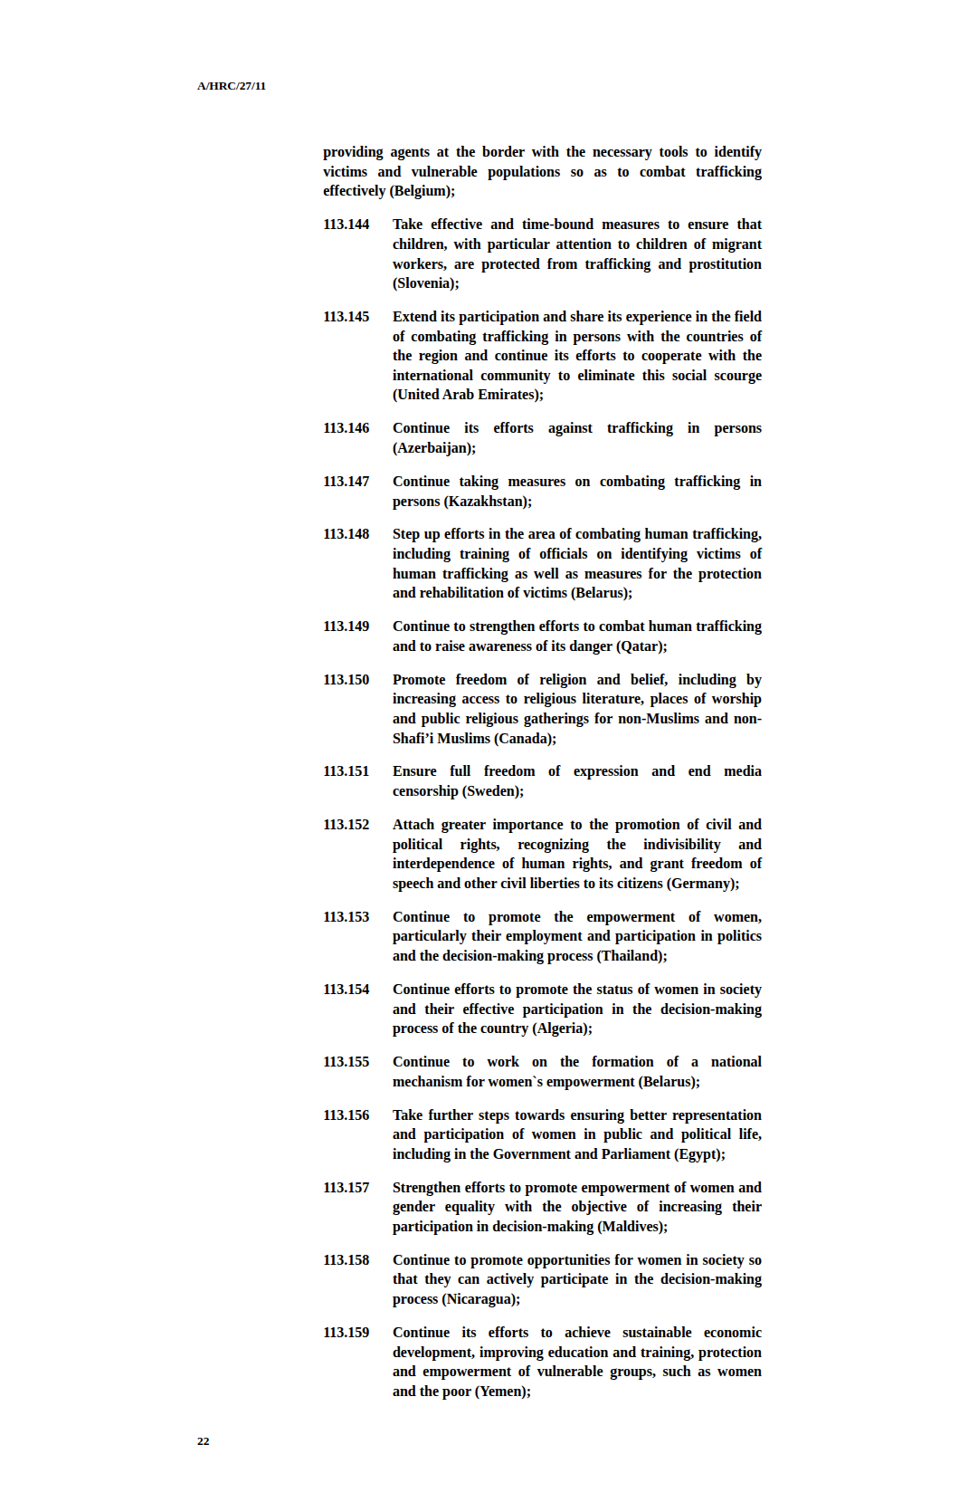A/HRC/27/11
providing agents at the border with the necessary tools to identify victims and vulnerable populations so as to combat trafficking effectively (Belgium);
113.144
Take effective and time-bound measures to ensure that children, with particular attention to children of migrant workers, are protected from trafficking and prostitution (Slovenia);
113.145
Extend its participation and share its experience in the field of combating trafficking in persons with the countries of the region and continue its efforts to cooperate with the international community to eliminate this social scourge (United Arab Emirates);
113.146
Continue its efforts against trafficking in persons (Azerbaijan);
113.147
Continue taking measures on combating trafficking in persons (Kazakhstan);
113.148
Step up efforts in the area of combating human trafficking, including training of officials on identifying victims of human trafficking as well as measures for the protection and rehabilitation of victims (Belarus);
113.149
Continue to strengthen efforts to combat human trafficking and to raise awareness of its danger (Qatar);
113.150
Promote freedom of religion and belief, including by increasing access to religious literature, places of worship and public religious gatherings for non-Muslims and non-Shafi’i Muslims (Canada);
113.151
Ensure full freedom of expression and end media censorship (Sweden);
113.152
Attach greater importance to the promotion of civil and political rights, recognizing the indivisibility and interdependence of human rights, and grant freedom of speech and other civil liberties to its citizens (Germany);
113.153
Continue to promote the empowerment of women, particularly their employment and participation in politics and the decision-making process (Thailand);
113.154
Continue efforts to promote the status of women in society and their effective participation in the decision-making process of the country (Algeria);
113.155
Continue to work on the formation of a national mechanism for women`s empowerment (Belarus);
113.156
Take further steps towards ensuring better representation and participation of women in public and political life, including in the Government and Parliament (Egypt);
113.157
Strengthen efforts to promote empowerment of women and gender equality with the objective of increasing their participation in decision-making (Maldives);
113.158
Continue to promote opportunities for women in society so that they can actively participate in the decision-making process (Nicaragua);
113.159
Continue its efforts to achieve sustainable economic development, improving education and training, protection and empowerment of vulnerable groups, such as women and the poor (Yemen);
22